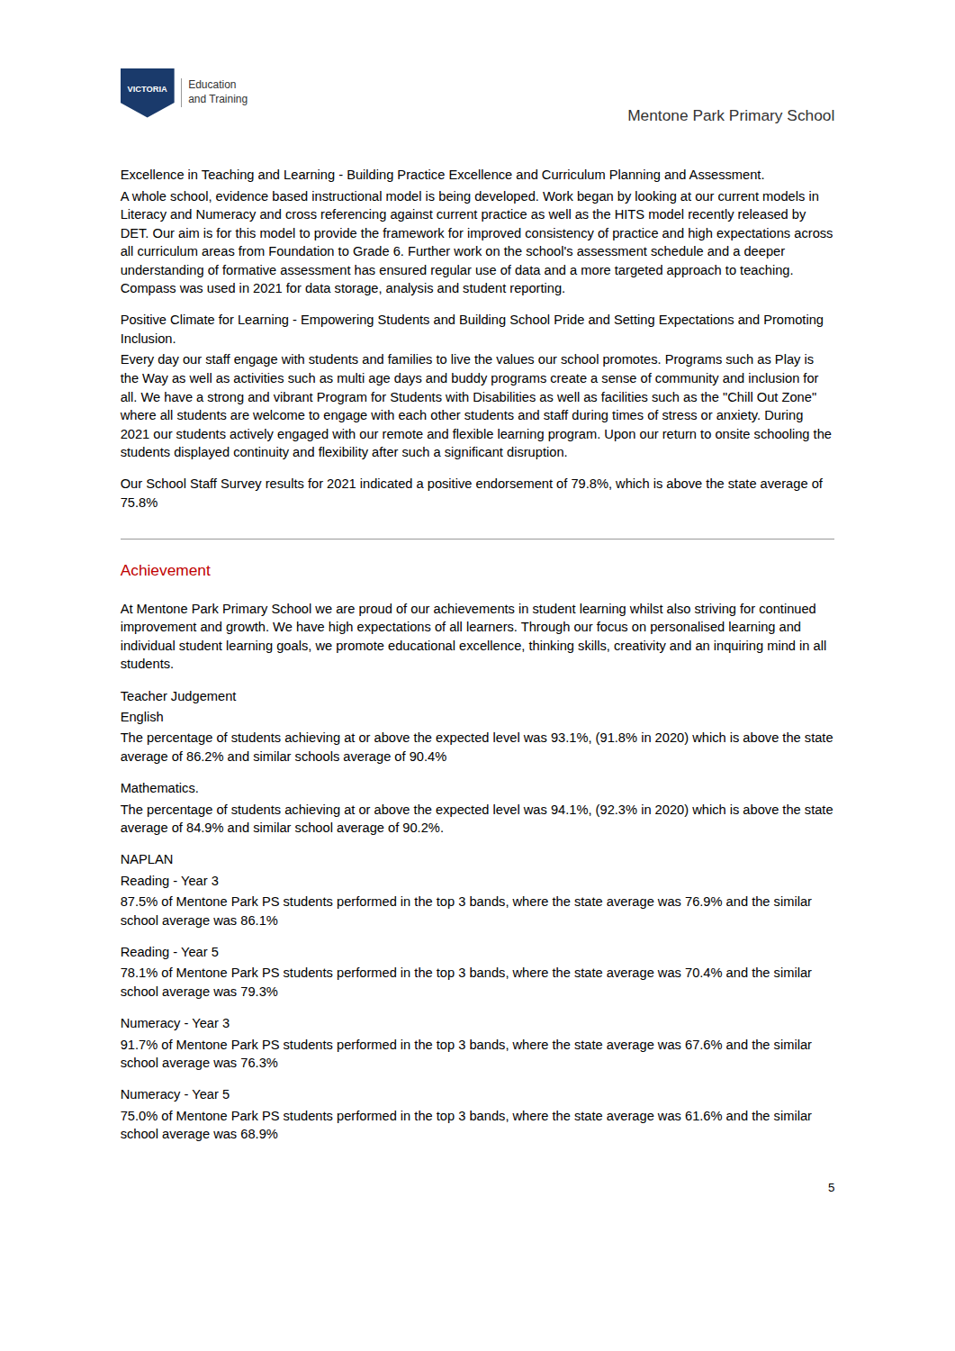VICTORIA
Education
and Training
Mentone Park Primary School
Excellence in Teaching and Learning - Building Practice Excellence and Curriculum Planning and Assessment.
A whole school, evidence based instructional model is being developed. Work began by looking at our current models in Literacy and Numeracy and cross referencing against current practice as well as the HITS model recently released by DET. Our aim is for this model to provide the framework for improved consistency of practice and high expectations across all curriculum areas from Foundation to Grade 6. Further work on the school's assessment schedule and a deeper understanding of formative assessment has ensured regular use of data and a more targeted approach to teaching. Compass was used in 2021 for data storage, analysis and student reporting.
Positive Climate for Learning - Empowering Students and Building School Pride and Setting Expectations and Promoting Inclusion.
Every day our staff engage with students and families to live the values our school promotes. Programs such as Play is the Way as well as activities such as multi age days and buddy programs create a sense of community and inclusion for all. We have a strong and vibrant Program for Students with Disabilities as well as facilities such as the "Chill Out Zone" where all students are welcome to engage with each other students and staff during times of stress or anxiety. During 2021 our students actively engaged with our remote and flexible learning program. Upon our return to onsite schooling the students displayed continuity and flexibility after such a significant disruption.
Our School Staff Survey results for 2021 indicated a positive endorsement of 79.8%, which is above the state average of 75.8%
Achievement
At Mentone Park Primary School we are proud of our achievements in student learning whilst also striving for continued improvement and growth. We have high expectations of all learners. Through our focus on personalised learning and individual student learning goals, we promote educational excellence, thinking skills, creativity and an inquiring mind in all students.
Teacher Judgement
English
The percentage of students achieving at or above the expected level was 93.1%, (91.8% in 2020) which is above the state average of 86.2% and similar schools average of 90.4%
Mathematics.
The percentage of students achieving at or above the expected level was 94.1%, (92.3% in 2020) which is above the state average of 84.9% and similar school average of 90.2%.
NAPLAN
Reading - Year 3
87.5% of Mentone Park PS students performed in the top 3 bands, where the state average was 76.9% and the similar school average was 86.1%
Reading - Year 5
78.1% of Mentone Park PS students performed in the top 3 bands, where the state average was 70.4% and the similar school average was 79.3%
Numeracy - Year 3
91.7% of Mentone Park PS students performed in the top 3 bands, where the state average was 67.6% and the similar school average was 76.3%
Numeracy - Year 5
75.0% of Mentone Park PS students performed in the top 3 bands, where the state average was 61.6% and the similar school average was 68.9%
5